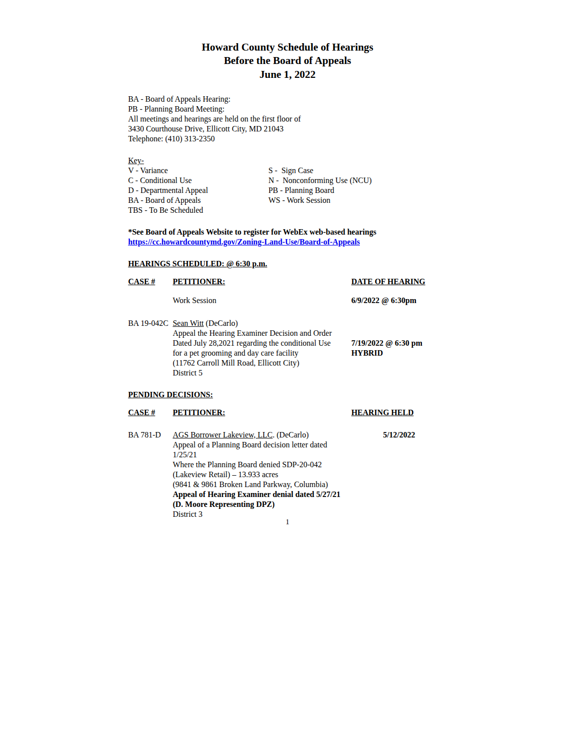Howard County Schedule of Hearings Before the Board of Appeals June 1, 2022
BA - Board of Appeals Hearing:
PB - Planning Board Meeting:
All meetings and hearings are held on the first floor of
3430 Courthouse Drive, Ellicott City, MD 21043
Telephone: (410) 313-2350
Key-
| V - Variance | S - Sign Case |
| C - Conditional Use | N - Nonconforming Use (NCU) |
| D - Departmental Appeal | PB - Planning Board |
| BA - Board of Appeals | WS - Work Session |
| TBS - To Be Scheduled | |
*See Board of Appeals Website to register for WebEx web-based hearings
https://cc.howardcountymd.gov/Zoning-Land-Use/Board-of-Appeals
HEARINGS SCHEDULED: @ 6:30 p.m.
| CASE # | PETITIONER: | DATE OF HEARING |
| --- | --- | --- |
| | Work Session | 6/9/2022 @ 6:30pm |
| BA 19-042C | Sean Witt (DeCarlo) | |
| | Appeal the Hearing Examiner Decision and Order | |
| | Dated July 28,2021 regarding the conditional Use | 7/19/2022 @ 6:30 pm |
| | for a pet grooming and day care facility | HYBRID |
| | (11762 Carroll Mill Road, Ellicott City) | |
| | District 5 | |
PENDING DECISIONS:
| CASE # | PETITIONER: | HEARING HELD |
| --- | --- | --- |
| BA 781-D | AGS Borrower Lakeview, LLC . (DeCarlo) | 5/12/2022 |
| | Appeal of a Planning Board decision letter dated 1/25/21 | |
| | Where the Planning Board denied SDP-20-042 | |
| | (Lakeview Retail) – 13.933 acres | |
| | (9841 & 9861 Broken Land Parkway, Columbia) | |
| | Appeal of Hearing Examiner denial dated 5/27/21 | |
| | (D. Moore Representing DPZ) | |
| | District 3 | |
1